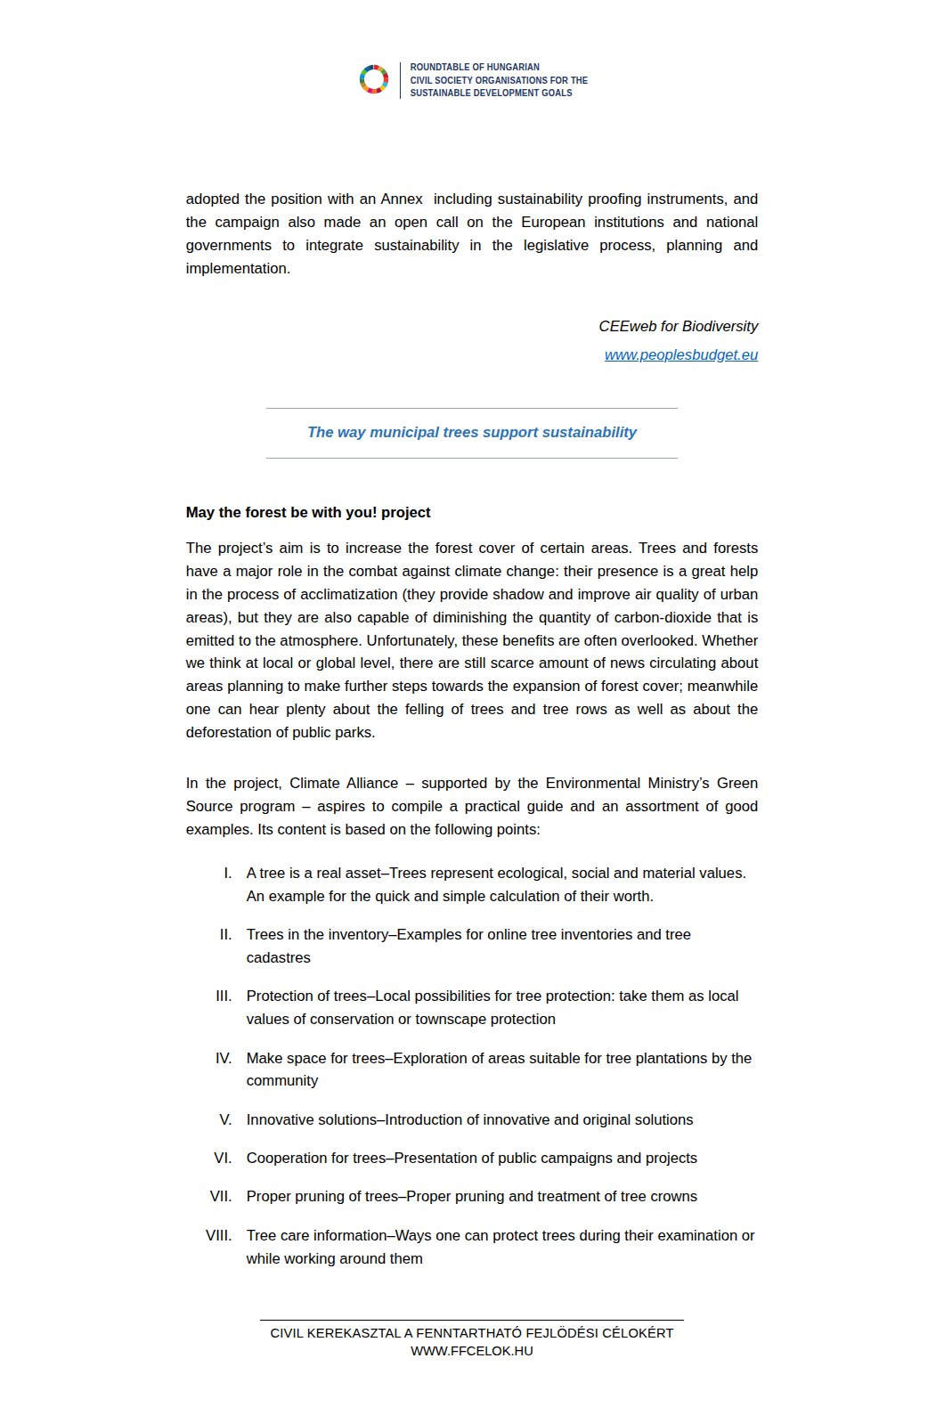Roundtable of Hungarian
Civil Society Organisations for the
Sustainable Development Goals
adopted the position with an Annex including sustainability proofing instruments, and the campaign also made an open call on the European institutions and national governments to integrate sustainability in the legislative process, planning and implementation.
CEEweb for Biodiversity
www.peoplesbudget.eu
The way municipal trees support sustainability
May the forest be with you! project
The project’s aim is to increase the forest cover of certain areas. Trees and forests have a major role in the combat against climate change: their presence is a great help in the process of acclimatization (they provide shadow and improve air quality of urban areas), but they are also capable of diminishing the quantity of carbon-dioxide that is emitted to the atmosphere. Unfortunately, these benefits are often overlooked. Whether we think at local or global level, there are still scarce amount of news circulating about areas planning to make further steps towards the expansion of forest cover; meanwhile one can hear plenty about the felling of trees and tree rows as well as about the deforestation of public parks.
In the project, Climate Alliance – supported by the Environmental Ministry’s Green Source program – aspires to compile a practical guide and an assortment of good examples. Its content is based on the following points:
A tree is a real asset–Trees represent ecological, social and material values. An example for the quick and simple calculation of their worth.
Trees in the inventory–Examples for online tree inventories and tree cadastres
Protection of trees–Local possibilities for tree protection: take them as local values of conservation or townscape protection
Make space for trees–Exploration of areas suitable for tree plantations by the community
Innovative solutions–Introduction of innovative and original solutions
Cooperation for trees–Presentation of public campaigns and projects
Proper pruning of trees–Proper pruning and treatment of tree crowns
Tree care information–Ways one can protect trees during their examination or while working around them
CIVIL KEREKASZTAL A FENNTARTHATÓ FEJLÖDÉSI CÉLOKÉRT
WWW.FFCELOK.HU